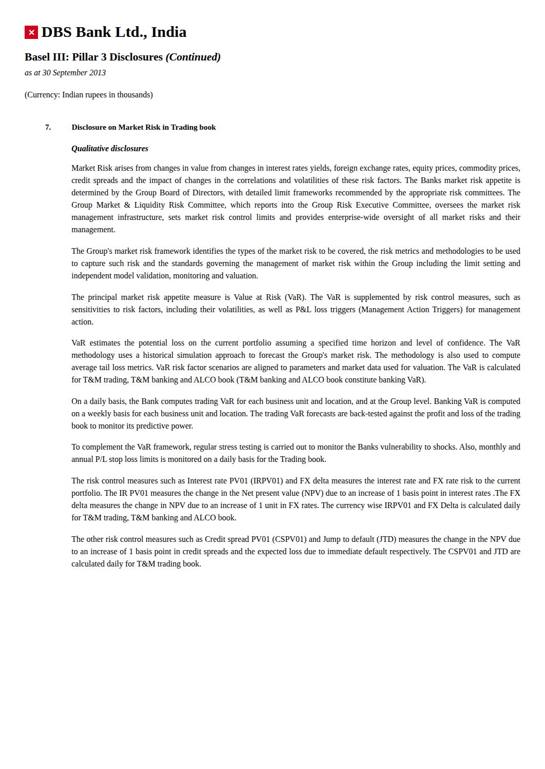DBS Bank Ltd., India
Basel III: Pillar 3 Disclosures (Continued)
as at 30 September 2013
(Currency: Indian rupees in thousands)
7. Disclosure on Market Risk in Trading book
Qualitative disclosures
Market Risk arises from changes in value from changes in interest rates yields, foreign exchange rates, equity prices, commodity prices, credit spreads and the impact of changes in the correlations and volatilities of these risk factors. The Banks market risk appetite is determined by the Group Board of Directors, with detailed limit frameworks recommended by the appropriate risk committees. The Group Market & Liquidity Risk Committee, which reports into the Group Risk Executive Committee, oversees the market risk management infrastructure, sets market risk control limits and provides enterprise-wide oversight of all market risks and their management.
The Group's market risk framework identifies the types of the market risk to be covered, the risk metrics and methodologies to be used to capture such risk and the standards governing the management of market risk within the Group including the limit setting and independent model validation, monitoring and valuation.
The principal market risk appetite measure is Value at Risk (VaR). The VaR is supplemented by risk control measures, such as sensitivities to risk factors, including their volatilities, as well as P&L loss triggers (Management Action Triggers) for management action.
VaR estimates the potential loss on the current portfolio assuming a specified time horizon and level of confidence. The VaR methodology uses a historical simulation approach to forecast the Group's market risk. The methodology is also used to compute average tail loss metrics. VaR risk factor scenarios are aligned to parameters and market data used for valuation. The VaR is calculated for T&M trading, T&M banking and ALCO book (T&M banking and ALCO book constitute banking VaR).
On a daily basis, the Bank computes trading VaR for each business unit and location, and at the Group level. Banking VaR is computed on a weekly basis for each business unit and location. The trading VaR forecasts are back-tested against the profit and loss of the trading book to monitor its predictive power.
To complement the VaR framework, regular stress testing is carried out to monitor the Banks vulnerability to shocks. Also, monthly and annual P/L stop loss limits is monitored on a daily basis for the Trading book.
The risk control measures such as Interest rate PV01 (IRPV01) and FX delta measures the interest rate and FX rate risk to the current portfolio. The IR PV01 measures the change in the Net present value (NPV) due to an increase of 1 basis point in interest rates .The FX delta measures the change in NPV due to an increase of 1 unit in FX rates. The currency wise IRPV01 and FX Delta is calculated daily for T&M trading, T&M banking and ALCO book.
The other risk control measures such as Credit spread PV01 (CSPV01) and Jump to default (JTD) measures the change in the NPV due to an increase of 1 basis point in credit spreads and the expected loss due to immediate default respectively. The CSPV01 and JTD are calculated daily for T&M trading book.